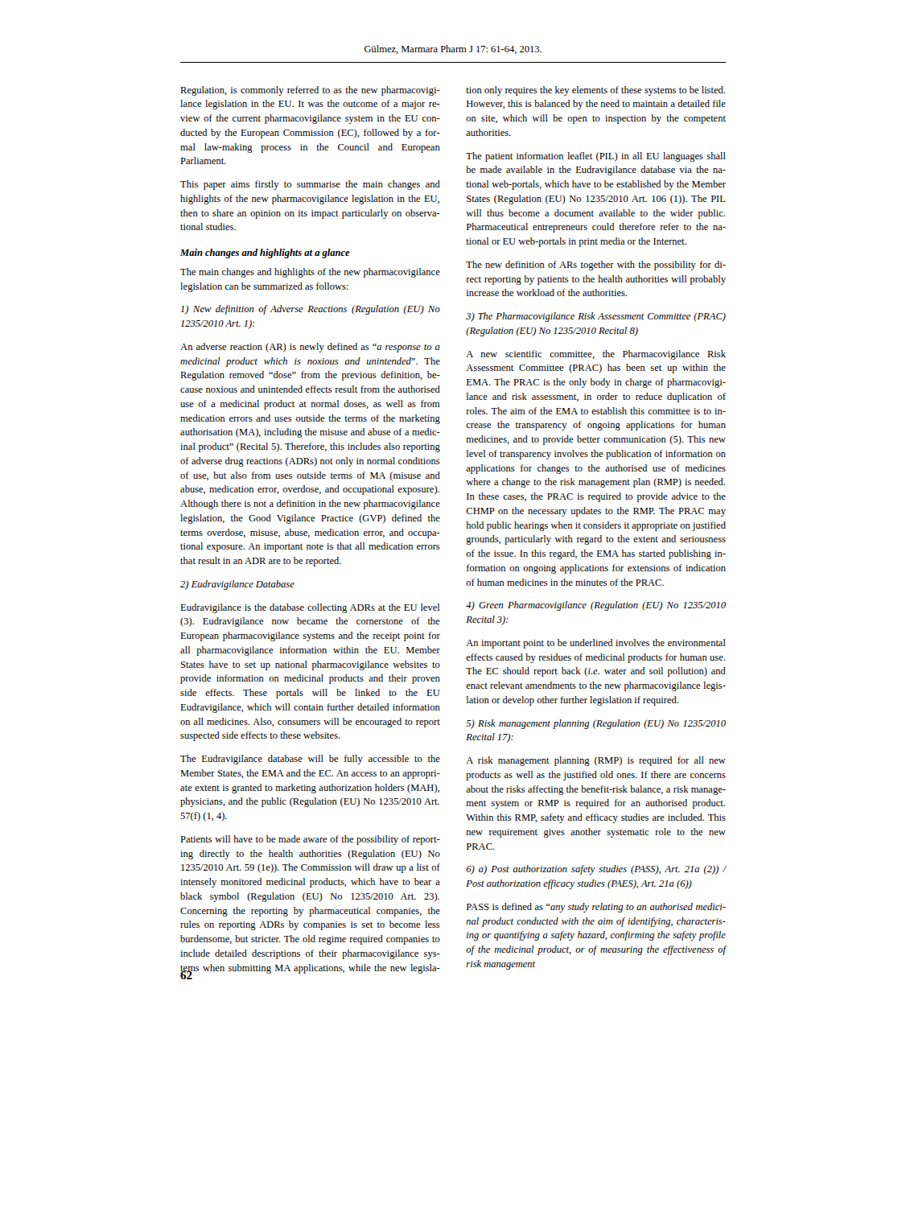Gülmez, Marmara Pharm J 17: 61-64, 2013.
Regulation, is commonly referred to as the new pharmacovigilance legislation in the EU. It was the outcome of a major review of the current pharmacovigilance system in the EU conducted by the European Commission (EC), followed by a formal law-making process in the Council and European Parliament.
This paper aims firstly to summarise the main changes and highlights of the new pharmacovigilance legislation in the EU, then to share an opinion on its impact particularly on observational studies.
Main changes and highlights at a glance
The main changes and highlights of the new pharmacovigilance legislation can be summarized as follows:
1) New definition of Adverse Reactions (Regulation (EU) No 1235/2010 Art. 1):
An adverse reaction (AR) is newly defined as “a response to a medicinal product which is noxious and unintended”. The Regulation removed “dose” from the previous definition, because noxious and unintended effects result from the authorised use of a medicinal product at normal doses, as well as from medication errors and uses outside the terms of the marketing authorisation (MA), including the misuse and abuse of a medicinal product” (Recital 5). Therefore, this includes also reporting of adverse drug reactions (ADRs) not only in normal conditions of use, but also from uses outside terms of MA (misuse and abuse, medication error, overdose, and occupational exposure). Although there is not a definition in the new pharmacovigilance legislation, the Good Vigilance Practice (GVP) defined the terms overdose, misuse, abuse, medication error, and occupational exposure. An important note is that all medication errors that result in an ADR are to be reported.
2) Eudravigilance Database
Eudravigilance is the database collecting ADRs at the EU level (3). Eudravigilance now became the cornerstone of the European pharmacovigilance systems and the receipt point for all pharmacovigilance information within the EU. Member States have to set up national pharmacovigilance websites to provide information on medicinal products and their proven side effects. These portals will be linked to the EU Eudravigilance, which will contain further detailed information on all medicines. Also, consumers will be encouraged to report suspected side effects to these websites.
The Eudravigilance database will be fully accessible to the Member States, the EMA and the EC. An access to an appropriate extent is granted to marketing authorization holders (MAH), physicians, and the public (Regulation (EU) No 1235/2010 Art. 57(f) (1, 4).
Patients will have to be made aware of the possibility of reporting directly to the health authorities (Regulation (EU) No 1235/2010 Art. 59 (1e)). The Commission will draw up a list of intensely monitored medicinal products, which have to bear a black symbol (Regulation (EU) No 1235/2010 Art. 23). Concerning the reporting by pharmaceutical companies, the rules on reporting ADRs by companies is set to become less burdensome, but stricter. The old regime required companies to include detailed descriptions of their pharmacovigilance systems when submitting MA applications, while the new legislation only requires the key elements of these systems to be listed. However, this is balanced by the need to maintain a detailed file on site, which will be open to inspection by the competent authorities.
The patient information leaflet (PIL) in all EU languages shall be made available in the Eudravigilance database via the national web-portals, which have to be established by the Member States (Regulation (EU) No 1235/2010 Art. 106 (1)). The PIL will thus become a document available to the wider public. Pharmaceutical entrepreneurs could therefore refer to the national or EU web-portals in print media or the Internet.
The new definition of ARs together with the possibility for direct reporting by patients to the health authorities will probably increase the workload of the authorities.
3) The Pharmacovigilance Risk Assessment Committee (PRAC) (Regulation (EU) No 1235/2010 Recital 8)
A new scientific committee, the Pharmacovigilance Risk Assessment Committee (PRAC) has been set up within the EMA. The PRAC is the only body in charge of pharmacovigilance and risk assessment, in order to reduce duplication of roles. The aim of the EMA to establish this committee is to increase the transparency of ongoing applications for human medicines, and to provide better communication (5). This new level of transparency involves the publication of information on applications for changes to the authorised use of medicines where a change to the risk management plan (RMP) is needed. In these cases, the PRAC is required to provide advice to the CHMP on the necessary updates to the RMP. The PRAC may hold public hearings when it considers it appropriate on justified grounds, particularly with regard to the extent and seriousness of the issue. In this regard, the EMA has started publishing information on ongoing applications for extensions of indication of human medicines in the minutes of the PRAC.
4) Green Pharmacovigilance (Regulation (EU) No 1235/2010 Recital 3):
An important point to be underlined involves the environmental effects caused by residues of medicinal products for human use. The EC should report back (i.e. water and soil pollution) and enact relevant amendments to the new pharmacovigilance legislation or develop other further legislation if required.
5) Risk management planning (Regulation (EU) No 1235/2010 Recital 17):
A risk management planning (RMP) is required for all new products as well as the justified old ones. If there are concerns about the risks affecting the benefit-risk balance, a risk management system or RMP is required for an authorised product. Within this RMP, safety and efficacy studies are included. This new requirement gives another systematic role to the new PRAC.
6) a) Post authorization safety studies (PASS), Art. 21a (2)) / Post authorization efficacy studies (PAES), Art. 21a (6))
PASS is defined as “any study relating to an authorised medicinal product conducted with the aim of identifying, characterising or quantifying a safety hazard, confirming the safety profile of the medicinal product, or of measuring the effectiveness of risk management
62